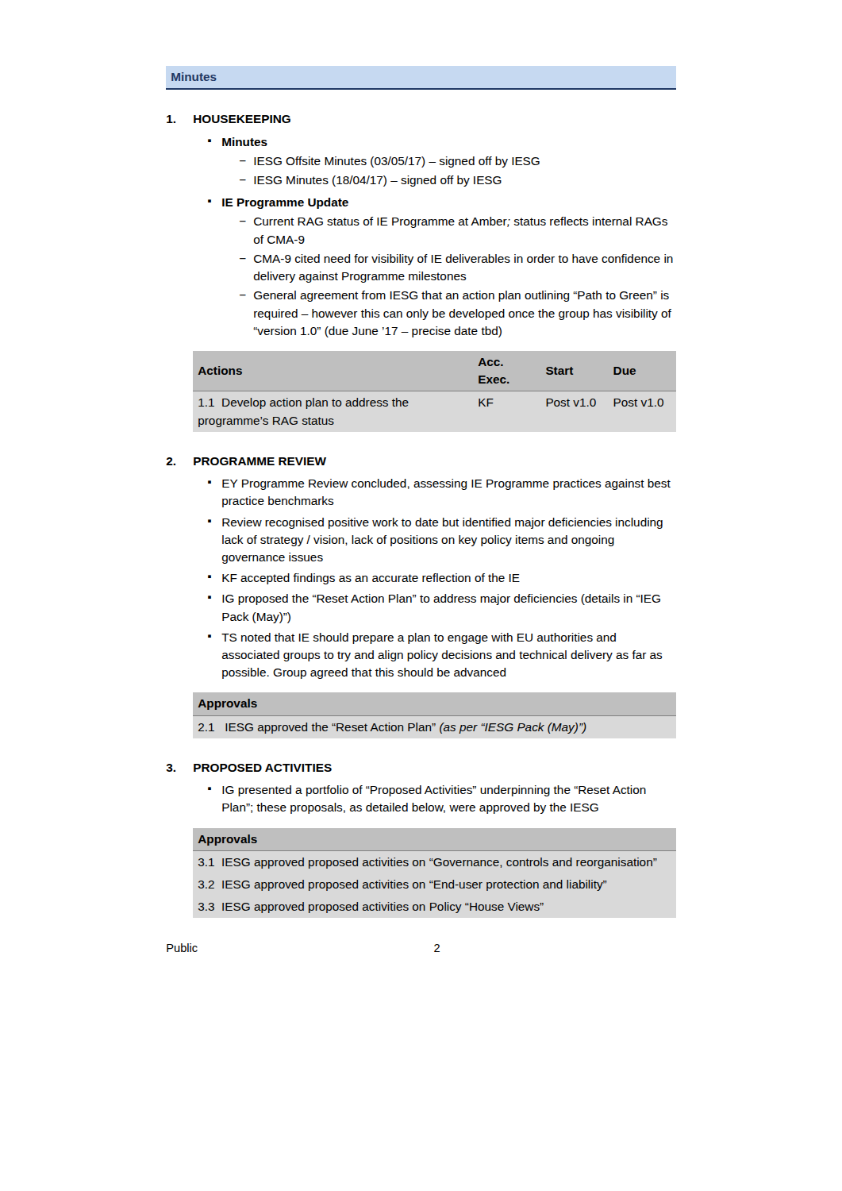Minutes
1.
HOUSEKEEPING
Minutes
IESG Offsite Minutes (03/05/17) – signed off by IESG
IESG Minutes (18/04/17) – signed off by IESG
IE Programme Update
Current RAG status of IE Programme at Amber; status reflects internal RAGs of CMA-9
CMA-9 cited need for visibility of IE deliverables in order to have confidence in delivery against Programme milestones
General agreement from IESG that an action plan outlining “Path to Green” is required – however this can only be developed once the group has visibility of “version 1.0” (due June ’17 – precise date tbd)
| Actions | Acc. Exec. | Start | Due |
| --- | --- | --- | --- |
| 1.1 Develop action plan to address the programme’s RAG status | KF | Post v1.0 | Post v1.0 |
2.
PROGRAMME REVIEW
EY Programme Review concluded, assessing IE Programme practices against best practice benchmarks
Review recognised positive work to date but identified major deficiencies including lack of strategy / vision, lack of positions on key policy items and ongoing governance issues
KF accepted findings as an accurate reflection of the IE
IG proposed the “Reset Action Plan” to address major deficiencies (details in “IEG Pack (May)”)
TS noted that IE should prepare a plan to engage with EU authorities and associated groups to try and align policy decisions and technical delivery as far as possible. Group agreed that this should be advanced
| Approvals |
| --- |
| 2.1 IESG approved the “Reset Action Plan” (as per “IESG Pack (May)”) |
3.
PROPOSED ACTIVITIES
IG presented a portfolio of “Proposed Activities” underpinning the “Reset Action Plan”; these proposals, as detailed below, were approved by the IESG
| Approvals |
| --- |
| 3.1 IESG approved proposed activities on “Governance, controls and reorganisation” |
| 3.2 IESG approved proposed activities on “End-user protection and liability” |
| 3.3 IESG approved proposed activities on Policy “House Views” |
Public
2